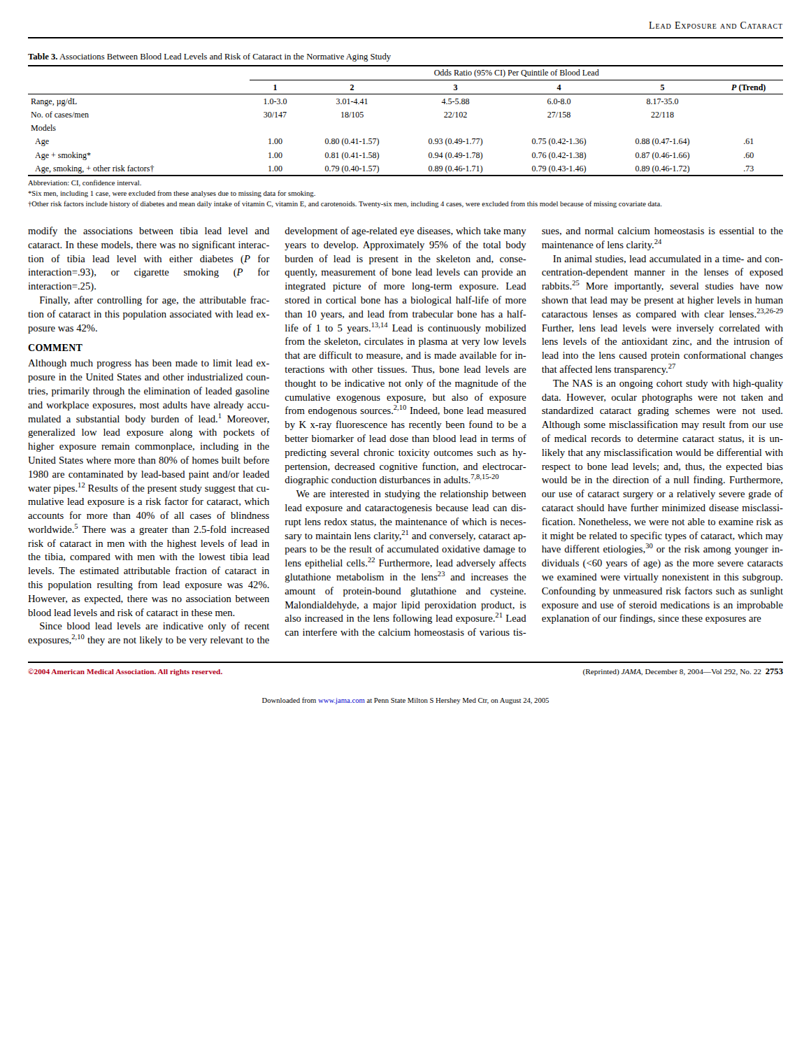Lead Exposure and Cataract
Table 3. Associations Between Blood Lead Levels and Risk of Cataract in the Normative Aging Study
| | Odds Ratio (95% CI) Per Quintile of Blood Lead |
| --- | --- |
| | 1 | 2 | 3 | 4 | 5 | P (Trend) |
| Range, µg/dL | 1.0-3.0 | 3.01-4.41 | 4.5-5.88 | 6.0-8.0 | 8.17-35.0 | |
| No. of cases/men | 30/147 | 18/105 | 22/102 | 27/158 | 22/118 | |
| Models | | | | | | |
| Age | 1.00 | 0.80 (0.41-1.57) | 0.93 (0.49-1.77) | 0.75 (0.42-1.36) | 0.88 (0.47-1.64) | .61 |
| Age + smoking* | 1.00 | 0.81 (0.41-1.58) | 0.94 (0.49-1.78) | 0.76 (0.42-1.38) | 0.87 (0.46-1.66) | .60 |
| Age, smoking, + other risk factors† | 1.00 | 0.79 (0.40-1.57) | 0.89 (0.46-1.71) | 0.79 (0.43-1.46) | 0.89 (0.46-1.72) | .73 |
Abbreviation: CI, confidence interval.
*Six men, including 1 case, were excluded from these analyses due to missing data for smoking.
†Other risk factors include history of diabetes and mean daily intake of vitamin C, vitamin E, and carotenoids. Twenty-six men, including 4 cases, were excluded from this model because of missing covariate data.
modify the associations between tibia lead level and cataract. In these models, there was no significant interaction of tibia lead level with either diabetes (P for interaction=.93), or cigarette smoking (P for interaction=.25).
Finally, after controlling for age, the attributable fraction of cataract in this population associated with lead exposure was 42%.
COMMENT
Although much progress has been made to limit lead exposure in the United States and other industrialized countries, primarily through the elimination of leaded gasoline and workplace exposures, most adults have already accumulated a substantial body burden of lead.1 Moreover, generalized low lead exposure along with pockets of higher exposure remain commonplace, including in the United States where more than 80% of homes built before 1980 are contaminated by lead-based paint and/or leaded water pipes.12 Results of the present study suggest that cumulative lead exposure is a risk factor for cataract, which accounts for more than 40% of all cases of blindness worldwide.5 There was a greater than 2.5-fold increased risk of cataract in men with the highest levels of lead in the tibia, compared with men with the lowest tibia lead levels. The estimated attributable fraction of cataract in this population resulting from lead exposure was 42%. However, as expected, there was no association between blood lead levels and risk of cataract in these men.
Since blood lead levels are indicative only of recent exposures,2,10 they are not likely to be very relevant to the development of age-related eye diseases, which take many years to develop. Approximately 95% of the total body burden of lead is present in the skeleton and, consequently, measurement of bone lead levels can provide an integrated picture of more long-term exposure. Lead stored in cortical bone has a biological half-life of more than 10 years, and lead from trabecular bone has a half-life of 1 to 5 years.13,14 Lead is continuously mobilized from the skeleton, circulates in plasma at very low levels that are difficult to measure, and is made available for interactions with other tissues. Thus, bone lead levels are thought to be indicative not only of the magnitude of the cumulative exogenous exposure, but also of exposure from endogenous sources.2,10 Indeed, bone lead measured by K x-ray fluorescence has recently been found to be a better biomarker of lead dose than blood lead in terms of predicting several chronic toxicity outcomes such as hypertension, decreased cognitive function, and electrocardiographic conduction disturbances in adults.7,8,15-20
We are interested in studying the relationship between lead exposure and cataractogenesis because lead can disrupt lens redox status, the maintenance of which is necessary to maintain lens clarity,21 and conversely, cataract appears to be the result of accumulated oxidative damage to lens epithelial cells.22 Furthermore, lead adversely affects glutathione metabolism in the lens23 and increases the amount of protein-bound glutathione and cysteine. Malondialdehyde, a major lipid peroxidation product, is also increased in the lens following lead exposure.21 Lead can interfere with the calcium homeostasis of various tissues, and normal calcium homeostasis is essential to the maintenance of lens clarity.24
In animal studies, lead accumulated in a time- and concentration-dependent manner in the lenses of exposed rabbits.25 More importantly, several studies have now shown that lead may be present at higher levels in human cataractous lenses as compared with clear lenses.23,26-29 Further, lens lead levels were inversely correlated with lens levels of the antioxidant zinc, and the intrusion of lead into the lens caused protein conformational changes that affected lens transparency.27
The NAS is an ongoing cohort study with high-quality data. However, ocular photographs were not taken and standardized cataract grading schemes were not used. Although some misclassification may result from our use of medical records to determine cataract status, it is unlikely that any misclassification would be differential with respect to bone lead levels; and, thus, the expected bias would be in the direction of a null finding. Furthermore, our use of cataract surgery or a relatively severe grade of cataract should have further minimized disease misclassification. Nonetheless, we were not able to examine risk as it might be related to specific types of cataract, which may have different etiologies,30 or the risk among younger individuals (<60 years of age) as the more severe cataracts we examined were virtually nonexistent in this subgroup. Confounding by unmeasured risk factors such as sunlight exposure and use of steroid medications is an improbable explanation of our findings, since these exposures are
©2004 American Medical Association. All rights reserved.
(Reprinted) JAMA, December 8, 2004—Vol 292, No. 22 2753
Downloaded from www.jama.com at Penn State Milton S Hershey Med Ctr, on August 24, 2005